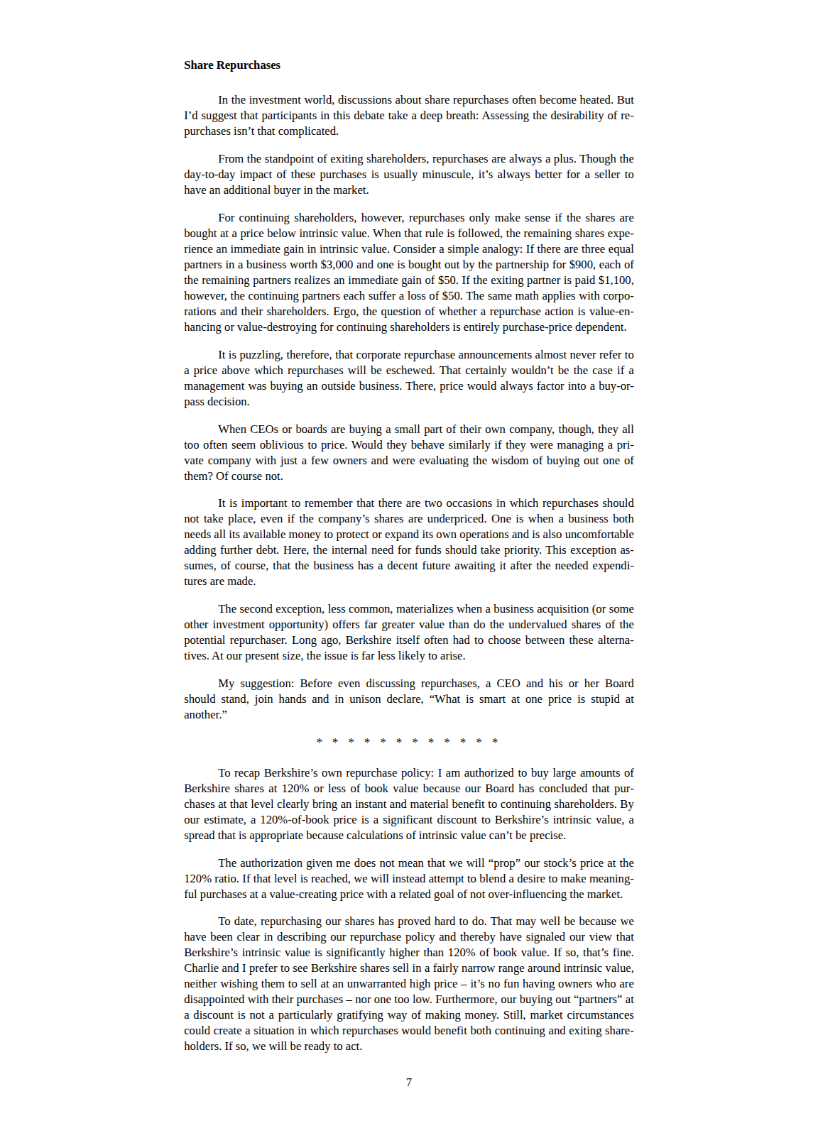Share Repurchases
In the investment world, discussions about share repurchases often become heated. But I’d suggest that participants in this debate take a deep breath: Assessing the desirability of repurchases isn’t that complicated.
From the standpoint of exiting shareholders, repurchases are always a plus. Though the day-to-day impact of these purchases is usually minuscule, it’s always better for a seller to have an additional buyer in the market.
For continuing shareholders, however, repurchases only make sense if the shares are bought at a price below intrinsic value. When that rule is followed, the remaining shares experience an immediate gain in intrinsic value. Consider a simple analogy: If there are three equal partners in a business worth $3,000 and one is bought out by the partnership for $900, each of the remaining partners realizes an immediate gain of $50. If the exiting partner is paid $1,100, however, the continuing partners each suffer a loss of $50. The same math applies with corporations and their shareholders. Ergo, the question of whether a repurchase action is value-enhancing or value-destroying for continuing shareholders is entirely purchase-price dependent.
It is puzzling, therefore, that corporate repurchase announcements almost never refer to a price above which repurchases will be eschewed. That certainly wouldn’t be the case if a management was buying an outside business. There, price would always factor into a buy-or-pass decision.
When CEOs or boards are buying a small part of their own company, though, they all too often seem oblivious to price. Would they behave similarly if they were managing a private company with just a few owners and were evaluating the wisdom of buying out one of them? Of course not.
It is important to remember that there are two occasions in which repurchases should not take place, even if the company’s shares are underpriced. One is when a business both needs all its available money to protect or expand its own operations and is also uncomfortable adding further debt. Here, the internal need for funds should take priority. This exception assumes, of course, that the business has a decent future awaiting it after the needed expenditures are made.
The second exception, less common, materializes when a business acquisition (or some other investment opportunity) offers far greater value than do the undervalued shares of the potential repurchaser. Long ago, Berkshire itself often had to choose between these alternatives. At our present size, the issue is far less likely to arise.
My suggestion: Before even discussing repurchases, a CEO and his or her Board should stand, join hands and in unison declare, “What is smart at one price is stupid at another.”
* * * * * * * * * * * *
To recap Berkshire’s own repurchase policy: I am authorized to buy large amounts of Berkshire shares at 120% or less of book value because our Board has concluded that purchases at that level clearly bring an instant and material benefit to continuing shareholders. By our estimate, a 120%-of-book price is a significant discount to Berkshire’s intrinsic value, a spread that is appropriate because calculations of intrinsic value can’t be precise.
The authorization given me does not mean that we will “prop” our stock’s price at the 120% ratio. If that level is reached, we will instead attempt to blend a desire to make meaningful purchases at a value-creating price with a related goal of not over-influencing the market.
To date, repurchasing our shares has proved hard to do. That may well be because we have been clear in describing our repurchase policy and thereby have signaled our view that Berkshire’s intrinsic value is significantly higher than 120% of book value. If so, that’s fine. Charlie and I prefer to see Berkshire shares sell in a fairly narrow range around intrinsic value, neither wishing them to sell at an unwarranted high price – it’s no fun having owners who are disappointed with their purchases – nor one too low. Furthermore, our buying out “partners” at a discount is not a particularly gratifying way of making money. Still, market circumstances could create a situation in which repurchases would benefit both continuing and exiting shareholders. If so, we will be ready to act.
7